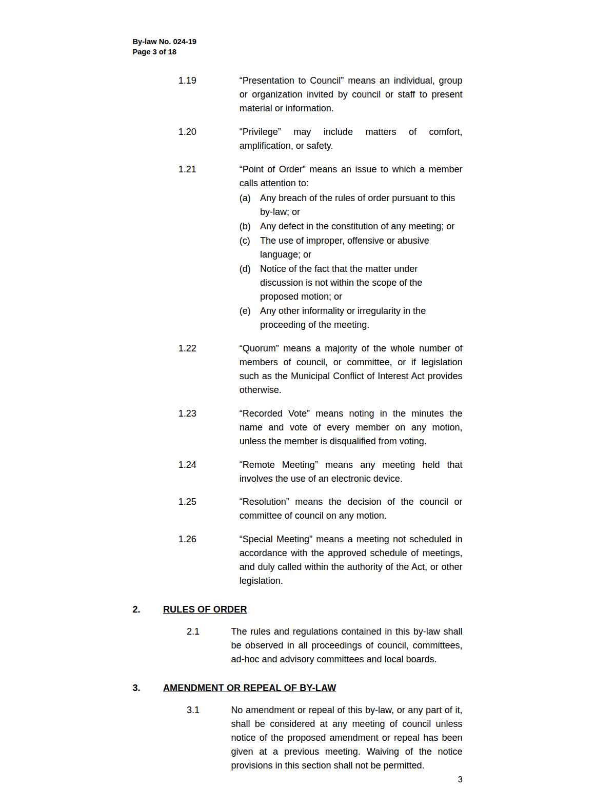By-law No. 024-19
Page 3 of 18
1.19“Presentation to Council” means an individual, group or organization invited by council or staff to present material or information.
1.20“Privilege” may include matters of comfort, amplification, or safety.
1.21“Point of Order” means an issue to which a member calls attention to:
(a) Any breach of the rules of order pursuant to this by-law; or
(b) Any defect in the constitution of any meeting; or
(c) The use of improper, offensive or abusive language; or
(d) Notice of the fact that the matter under discussion is not within the scope of the proposed motion; or
(e) Any other informality or irregularity in the proceeding of the meeting.
1.22“Quorum” means a majority of the whole number of members of council, or committee, or if legislation such as the Municipal Conflict of Interest Act provides otherwise.
1.23“Recorded Vote” means noting in the minutes the name and vote of every member on any motion, unless the member is disqualified from voting.
1.24“Remote Meeting” means any meeting held that involves the use of an electronic device.
1.25“Resolution” means the decision of the council or committee of council on any motion.
1.26“Special Meeting” means a meeting not scheduled in accordance with the approved schedule of meetings, and duly called within the authority of the Act, or other legislation.
2. RULES OF ORDER
2.1 The rules and regulations contained in this by-law shall be observed in all proceedings of council, committees, ad-hoc and advisory committees and local boards.
3. AMENDMENT OR REPEAL OF BY-LAW
3.1 No amendment or repeal of this by-law, or any part of it, shall be considered at any meeting of council unless notice of the proposed amendment or repeal has been given at a previous meeting. Waiving of the notice provisions in this section shall not be permitted.
3